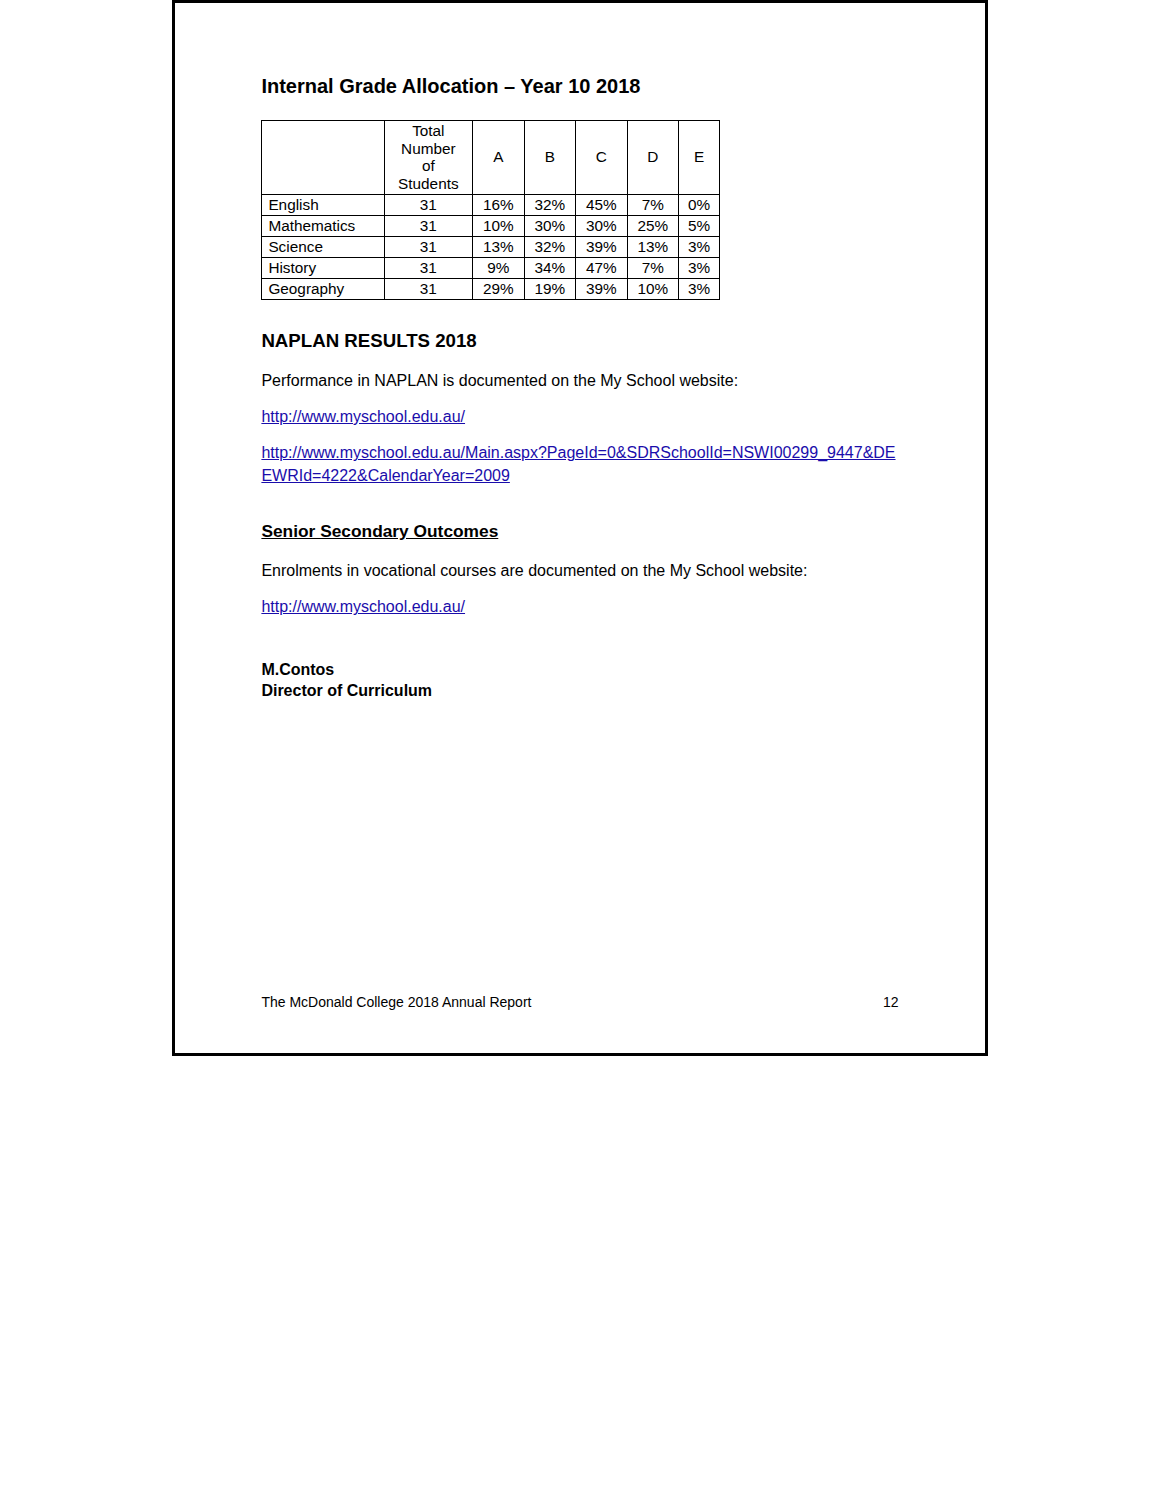Internal Grade Allocation – Year 10 2018
| | Total Number of Students | A | B | C | D | E |
| --- | --- | --- | --- | --- | --- | --- |
| English | 31 | 16% | 32% | 45% | 7% | 0% |
| Mathematics | 31 | 10% | 30% | 30% | 25% | 5% |
| Science | 31 | 13% | 32% | 39% | 13% | 3% |
| History | 31 | 9% | 34% | 47% | 7% | 3% |
| Geography | 31 | 29% | 19% | 39% | 10% | 3% |
NAPLAN RESULTS 2018
Performance in NAPLAN is documented on the My School website:
http://www.myschool.edu.au/
http://www.myschool.edu.au/Main.aspx?PageId=0&SDRSchoolId=NSWI00299_9447&DEEWRId=4222&CalendarYear=2009
Senior Secondary Outcomes
Enrolments in vocational courses are documented on the My School website:
http://www.myschool.edu.au/
M.Contos
Director of Curriculum
The McDonald College 2018 Annual Report 12